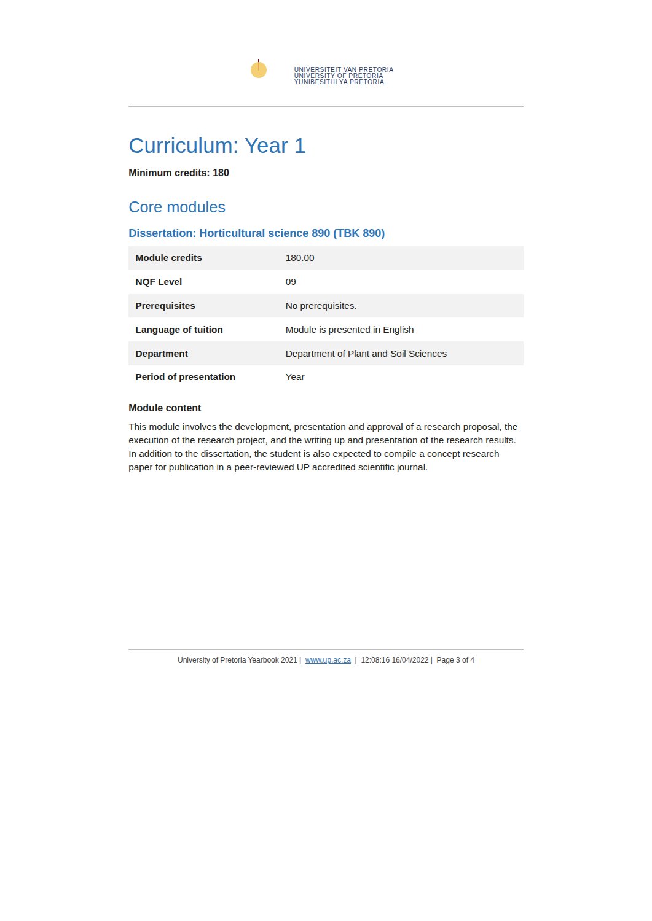Universiteit van Pretoria University of Pretoria Yunibesithi ya Pretoria
Curriculum: Year 1
Minimum credits: 180
Core modules
Dissertation: Horticultural science 890 (TBK 890)
| Module credits | 180.00 |
| NQF Level | 09 |
| Prerequisites | No prerequisites. |
| Language of tuition | Module is presented in English |
| Department | Department of Plant and Soil Sciences |
| Period of presentation | Year |
Module content
This module involves the development, presentation and approval of a research proposal, the execution of the research project, and the writing up and presentation of the research results. In addition to the dissertation, the student is also expected to compile a concept research paper for publication in a peer-reviewed UP accredited scientific journal.
University of Pretoria Yearbook 2021 | www.up.ac.za | 12:08:16 16/04/2022 | Page 3 of 4